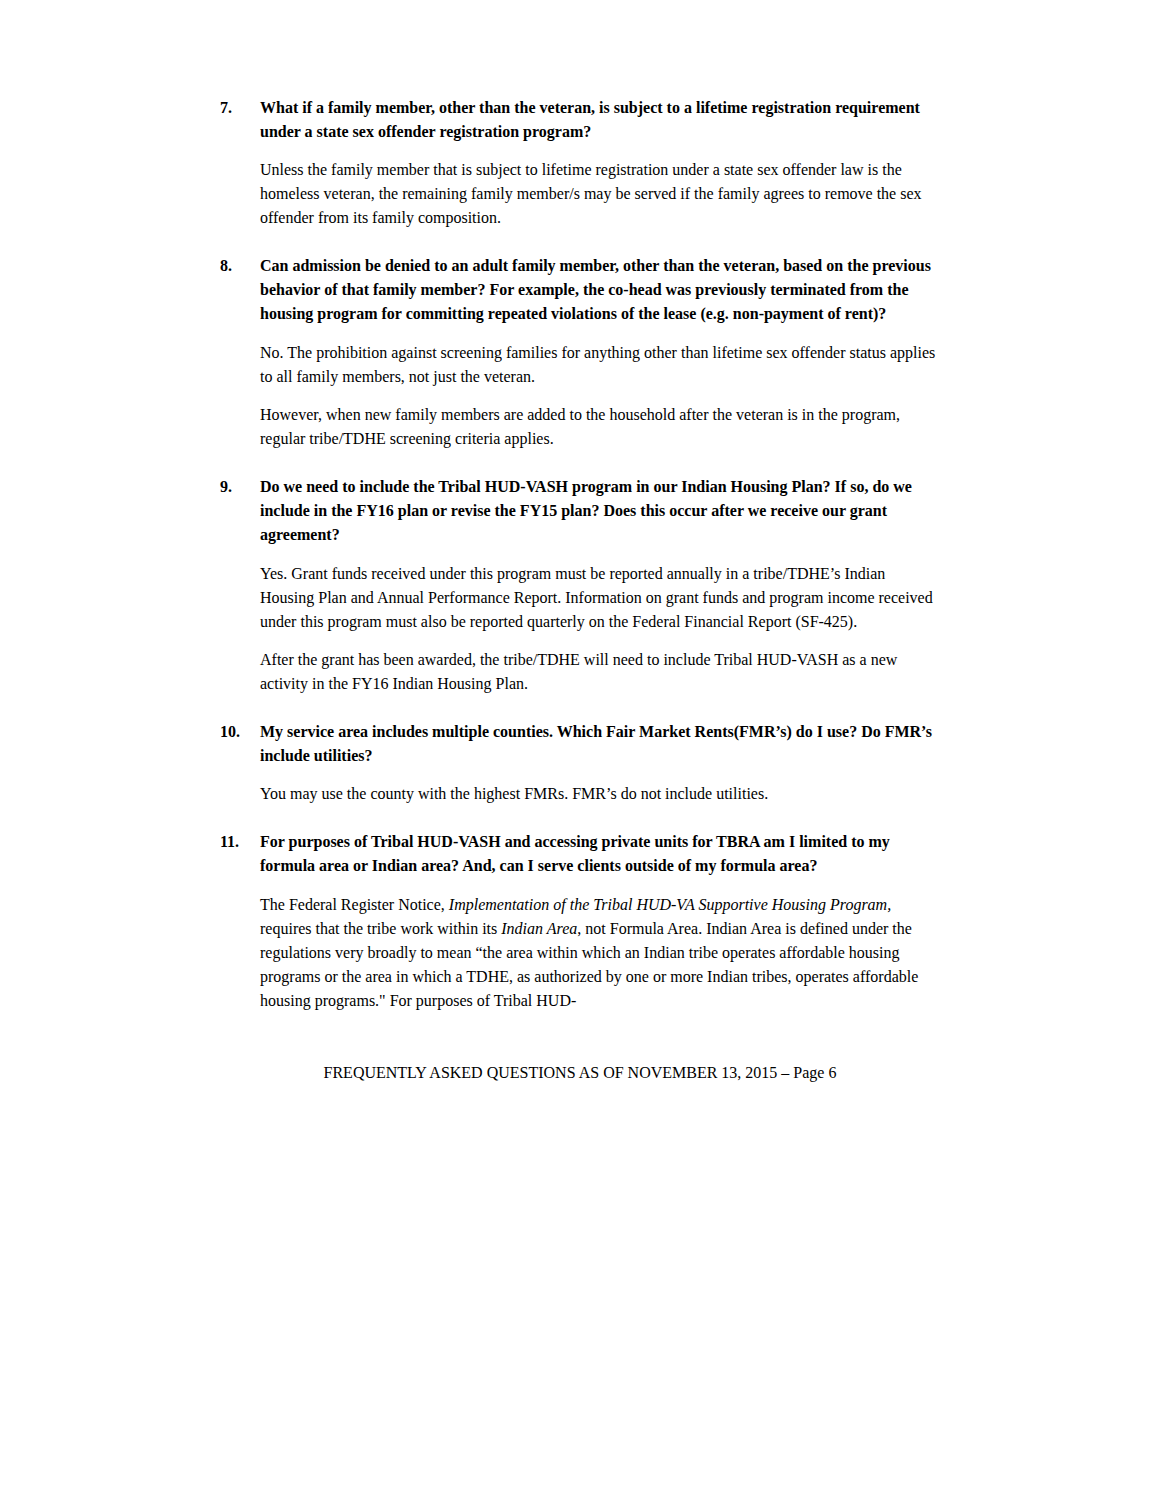7.
What if a family member, other than the veteran, is subject to a lifetime registration requirement under a state sex offender registration program?
Unless the family member that is subject to lifetime registration under a state sex offender law is the homeless veteran, the remaining family member/s may be served if the family agrees to remove the sex offender from its family composition.
8.
Can admission be denied to an adult family member, other than the veteran, based on the previous behavior of that family member? For example, the co-head was previously terminated from the housing program for committing repeated violations of the lease (e.g. non-payment of rent)?
No. The prohibition against screening families for anything other than lifetime sex offender status applies to all family members, not just the veteran.
However, when new family members are added to the household after the veteran is in the program, regular tribe/TDHE screening criteria applies.
9.
Do we need to include the Tribal HUD-VASH program in our Indian Housing Plan? If so, do we include in the FY16 plan or revise the FY15 plan? Does this occur after we receive our grant agreement?
Yes. Grant funds received under this program must be reported annually in a tribe/TDHE’s Indian Housing Plan and Annual Performance Report. Information on grant funds and program income received under this program must also be reported quarterly on the Federal Financial Report (SF-425).
After the grant has been awarded, the tribe/TDHE will need to include Tribal HUD-VASH as a new activity in the FY16 Indian Housing Plan.
10.
My service area includes multiple counties. Which Fair Market Rents(FMR’s) do I use? Do FMR’s include utilities?
You may use the county with the highest FMRs. FMR’s do not include utilities.
11.
For purposes of Tribal HUD-VASH and accessing private units for TBRA am I limited to my formula area or Indian area? And, can I serve clients outside of my formula area?
The Federal Register Notice, Implementation of the Tribal HUD-VA Supportive Housing Program, requires that the tribe work within its Indian Area, not Formula Area. Indian Area is defined under the regulations very broadly to mean “the area within which an Indian tribe operates affordable housing programs or the area in which a TDHE, as authorized by one or more Indian tribes, operates affordable housing programs." For purposes of Tribal HUD-
FREQUENTLY ASKED QUESTIONS AS OF NOVEMBER 13, 2015 – Page 6